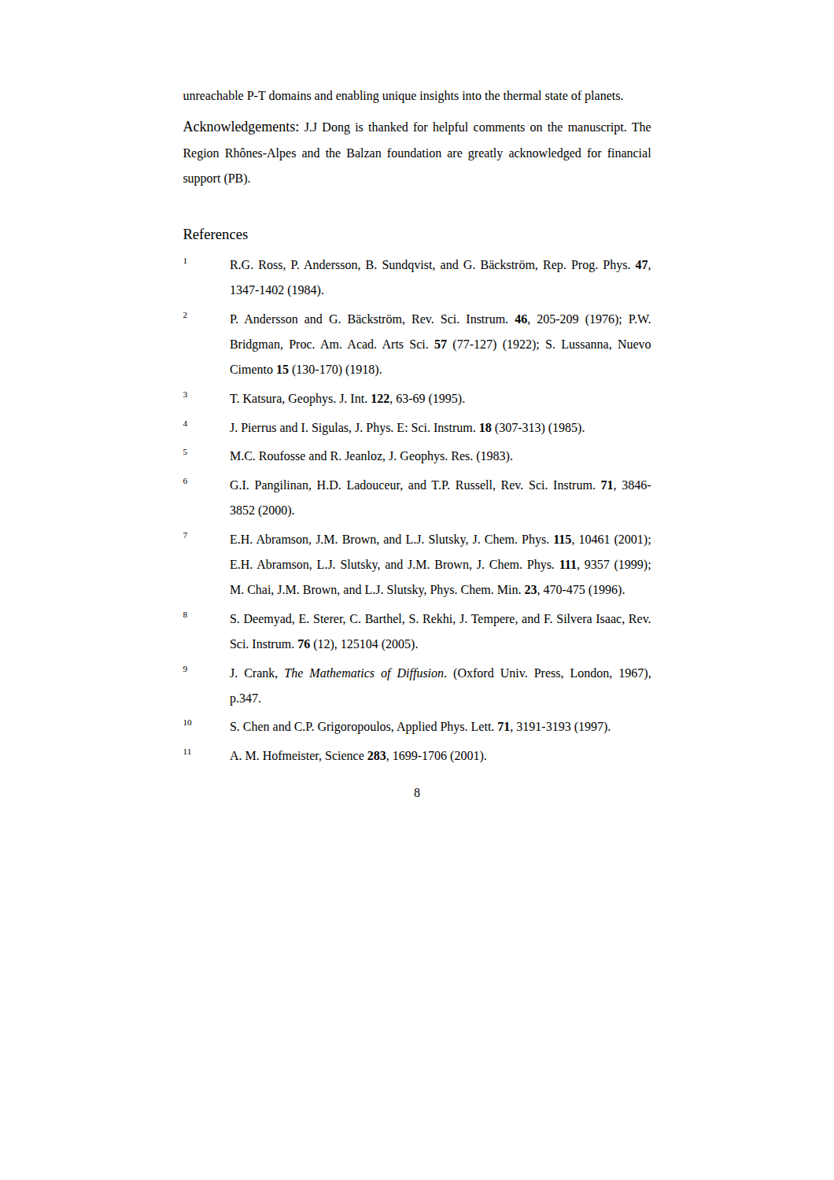unreachable P-T domains and enabling unique insights into the thermal state of planets.
Acknowledgements: J.J Dong is thanked for helpful comments on the manuscript. The Region Rhônes-Alpes and the Balzan foundation are greatly acknowledged for financial support (PB).
References
1 R.G. Ross, P. Andersson, B. Sundqvist, and G. Bäckström, Rep. Prog. Phys. 47, 1347-1402 (1984).
2 P. Andersson and G. Bäckström, Rev. Sci. Instrum. 46, 205-209 (1976); P.W. Bridgman, Proc. Am. Acad. Arts Sci. 57 (77-127) (1922); S. Lussanna, Nuevo Cimento 15 (130-170) (1918).
3 T. Katsura, Geophys. J. Int. 122, 63-69 (1995).
4 J. Pierrus and I. Sigulas, J. Phys. E: Sci. Instrum. 18 (307-313) (1985).
5 M.C. Roufosse and R. Jeanloz, J. Geophys. Res. (1983).
6 G.I. Pangilinan, H.D. Ladouceur, and T.P. Russell, Rev. Sci. Instrum. 71, 3846-3852 (2000).
7 E.H. Abramson, J.M. Brown, and L.J. Slutsky, J. Chem. Phys. 115, 10461 (2001); E.H. Abramson, L.J. Slutsky, and J.M. Brown, J. Chem. Phys. 111, 9357 (1999); M. Chai, J.M. Brown, and L.J. Slutsky, Phys. Chem. Min. 23, 470-475 (1996).
8 S. Deemyad, E. Sterer, C. Barthel, S. Rekhi, J. Tempere, and F. Silvera Isaac, Rev. Sci. Instrum. 76 (12), 125104 (2005).
9 J. Crank, The Mathematics of Diffusion. (Oxford Univ. Press, London, 1967), p.347.
10 S. Chen and C.P. Grigoropoulos, Applied Phys. Lett. 71, 3191-3193 (1997).
11 A. M. Hofmeister, Science 283, 1699-1706 (2001).
8